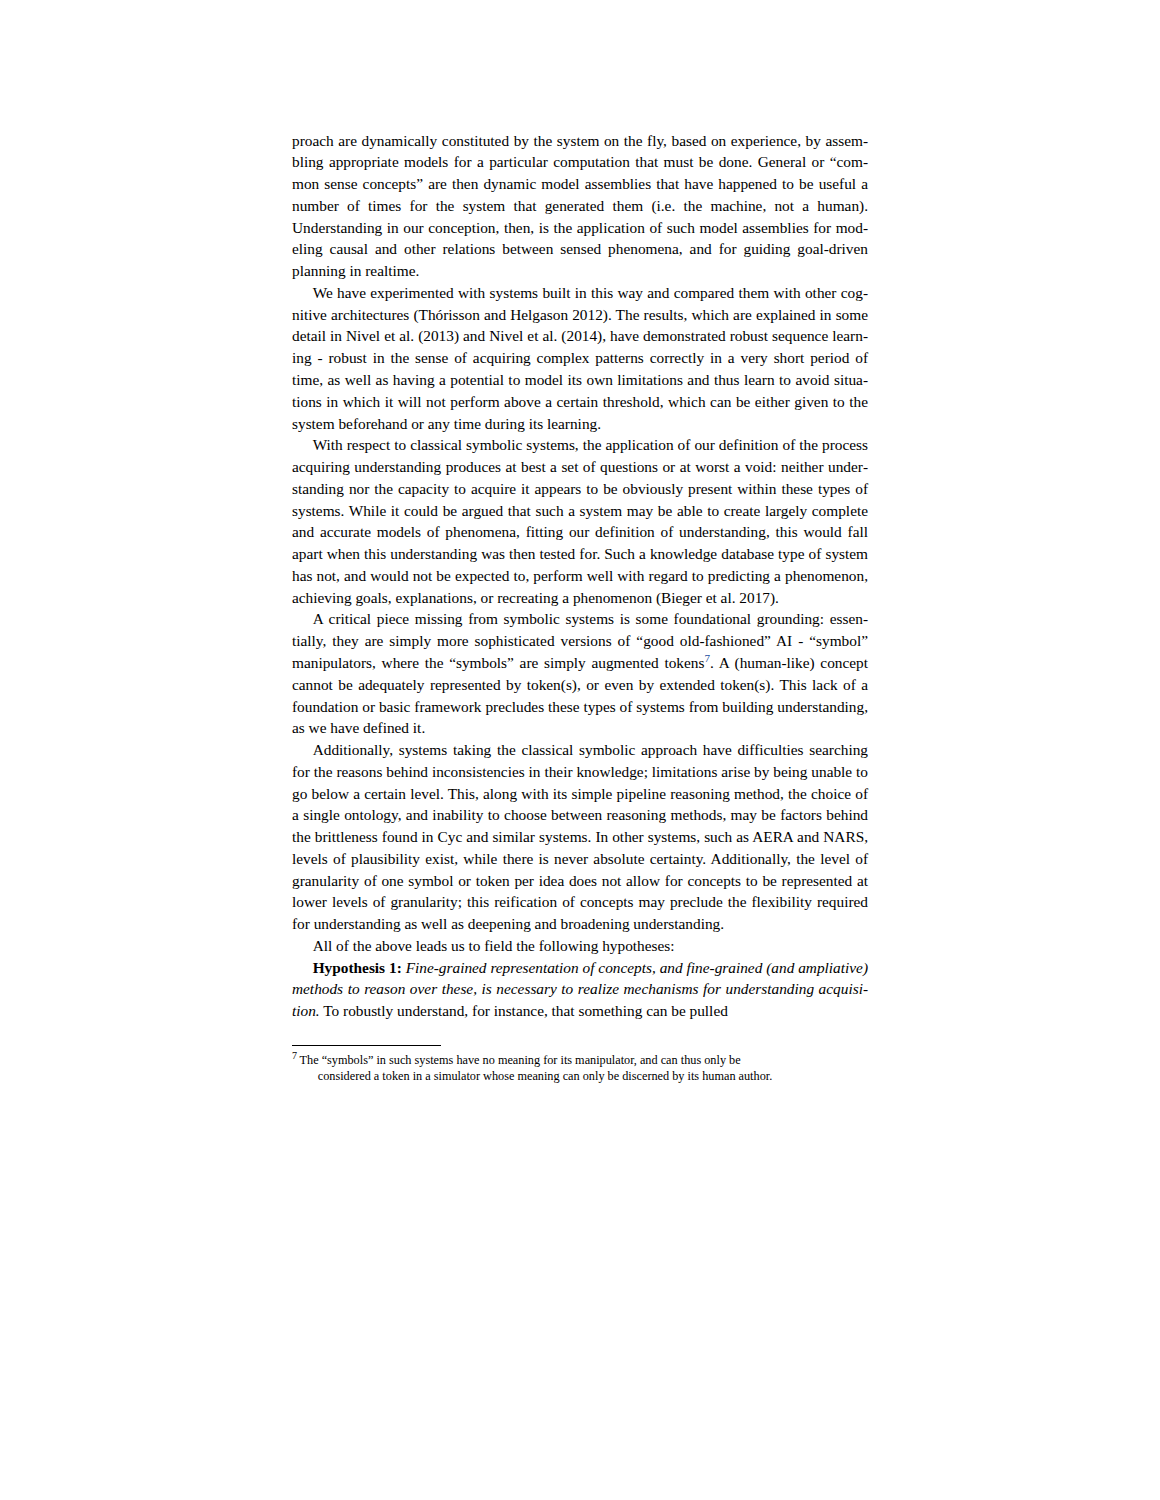proach are dynamically constituted by the system on the fly, based on experience, by assembling appropriate models for a particular computation that must be done. General or “common sense concepts” are then dynamic model assemblies that have happened to be useful a number of times for the system that generated them (i.e. the machine, not a human). Understanding in our conception, then, is the application of such model assemblies for modeling causal and other relations between sensed phenomena, and for guiding goal-driven planning in realtime.
We have experimented with systems built in this way and compared them with other cognitive architectures (Thórisson and Helgason 2012). The results, which are explained in some detail in Nivel et al. (2013) and Nivel et al. (2014), have demonstrated robust sequence learning - robust in the sense of acquiring complex patterns correctly in a very short period of time, as well as having a potential to model its own limitations and thus learn to avoid situations in which it will not perform above a certain threshold, which can be either given to the system beforehand or any time during its learning.
With respect to classical symbolic systems, the application of our definition of the process acquiring understanding produces at best a set of questions or at worst a void: neither understanding nor the capacity to acquire it appears to be obviously present within these types of systems. While it could be argued that such a system may be able to create largely complete and accurate models of phenomena, fitting our definition of understanding, this would fall apart when this understanding was then tested for. Such a knowledge database type of system has not, and would not be expected to, perform well with regard to predicting a phenomenon, achieving goals, explanations, or recreating a phenomenon (Bieger et al. 2017).
A critical piece missing from symbolic systems is some foundational grounding: essentially, they are simply more sophisticated versions of “good old-fashioned” AI - “symbol” manipulators, where the “symbols” are simply augmented tokens7. A (human-like) concept cannot be adequately represented by token(s), or even by extended token(s). This lack of a foundation or basic framework precludes these types of systems from building understanding, as we have defined it.
Additionally, systems taking the classical symbolic approach have difficulties searching for the reasons behind inconsistencies in their knowledge; limitations arise by being unable to go below a certain level. This, along with its simple pipeline reasoning method, the choice of a single ontology, and inability to choose between reasoning methods, may be factors behind the brittleness found in Cyc and similar systems. In other systems, such as AERA and NARS, levels of plausibility exist, while there is never absolute certainty. Additionally, the level of granularity of one symbol or token per idea does not allow for concepts to be represented at lower levels of granularity; this reification of concepts may preclude the flexibility required for understanding as well as deepening and broadening understanding.
All of the above leads us to field the following hypotheses:
Hypothesis 1: Fine-grained representation of concepts, and fine-grained (and ampliative) methods to reason over these, is necessary to realize mechanisms for understanding acquisition. To robustly understand, for instance, that something can be pulled
7 The “symbols” in such systems have no meaning for its manipulator, and can thus only beconsidered a token in a simulator whose meaning can only be discerned by its human author.